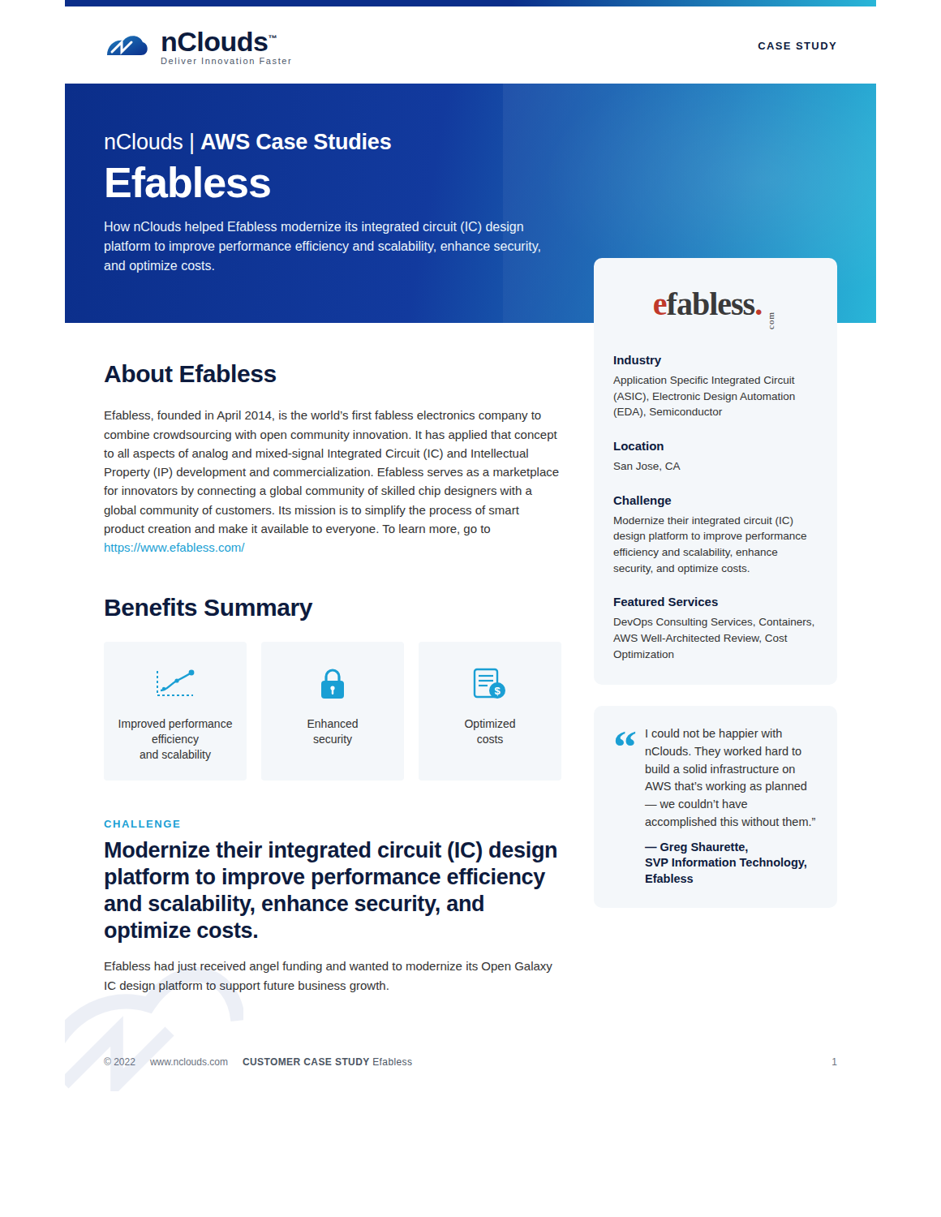nClouds™
Deliver Innovation Faster
CASE STUDY
nClouds | AWS Case Studies
Efabless
How nClouds helped Efabless modernize its integrated circuit (IC) design platform to improve performance efficiency and scalability, enhance security, and optimize costs.
About Efabless
Efabless, founded in April 2014, is the world’s first fabless electronics company to combine crowdsourcing with open community innovation. It has applied that concept to all aspects of analog and mixed-signal Integrated Circuit (IC) and Intellectual Property (IP) development and commercialization. Efabless serves as a marketplace for innovators by connecting a global community of skilled chip designers with a global community of customers. Its mission is to simplify the process of smart product creation and make it available to everyone. To learn more, go to https://www.efabless.com/
Benefits Summary
Improved performance efficiency
and scalability
Enhanced
security
$
Optimized
costs
CHALLENGE
Modernize their integrated circuit (IC) design platform to improve performance efficiency and scalability, enhance security, and optimize costs.
Efabless had just received angel funding and wanted to modernize its Open Galaxy IC design platform to support future business growth.
efabless. com
Industry
Application Specific Integrated Circuit (ASIC), Electronic Design Automation (EDA), Semiconductor
Location
San Jose, CA
Challenge
Modernize their integrated circuit (IC) design platform to improve performance efficiency and scalability, enhance security, and optimize costs.
Featured Services
DevOps Consulting Services, Containers, AWS Well-Architected Review, Cost Optimization
“
I could not be happier with nClouds. They worked hard to build a solid infrastructure on AWS that’s working as planned — we couldn’t have accomplished this without them.”
— Greg Shaurette,
SVP Information Technology, Efabless
© 2022 www.nclouds.com CUSTOMER CASE STUDY Efabless 1